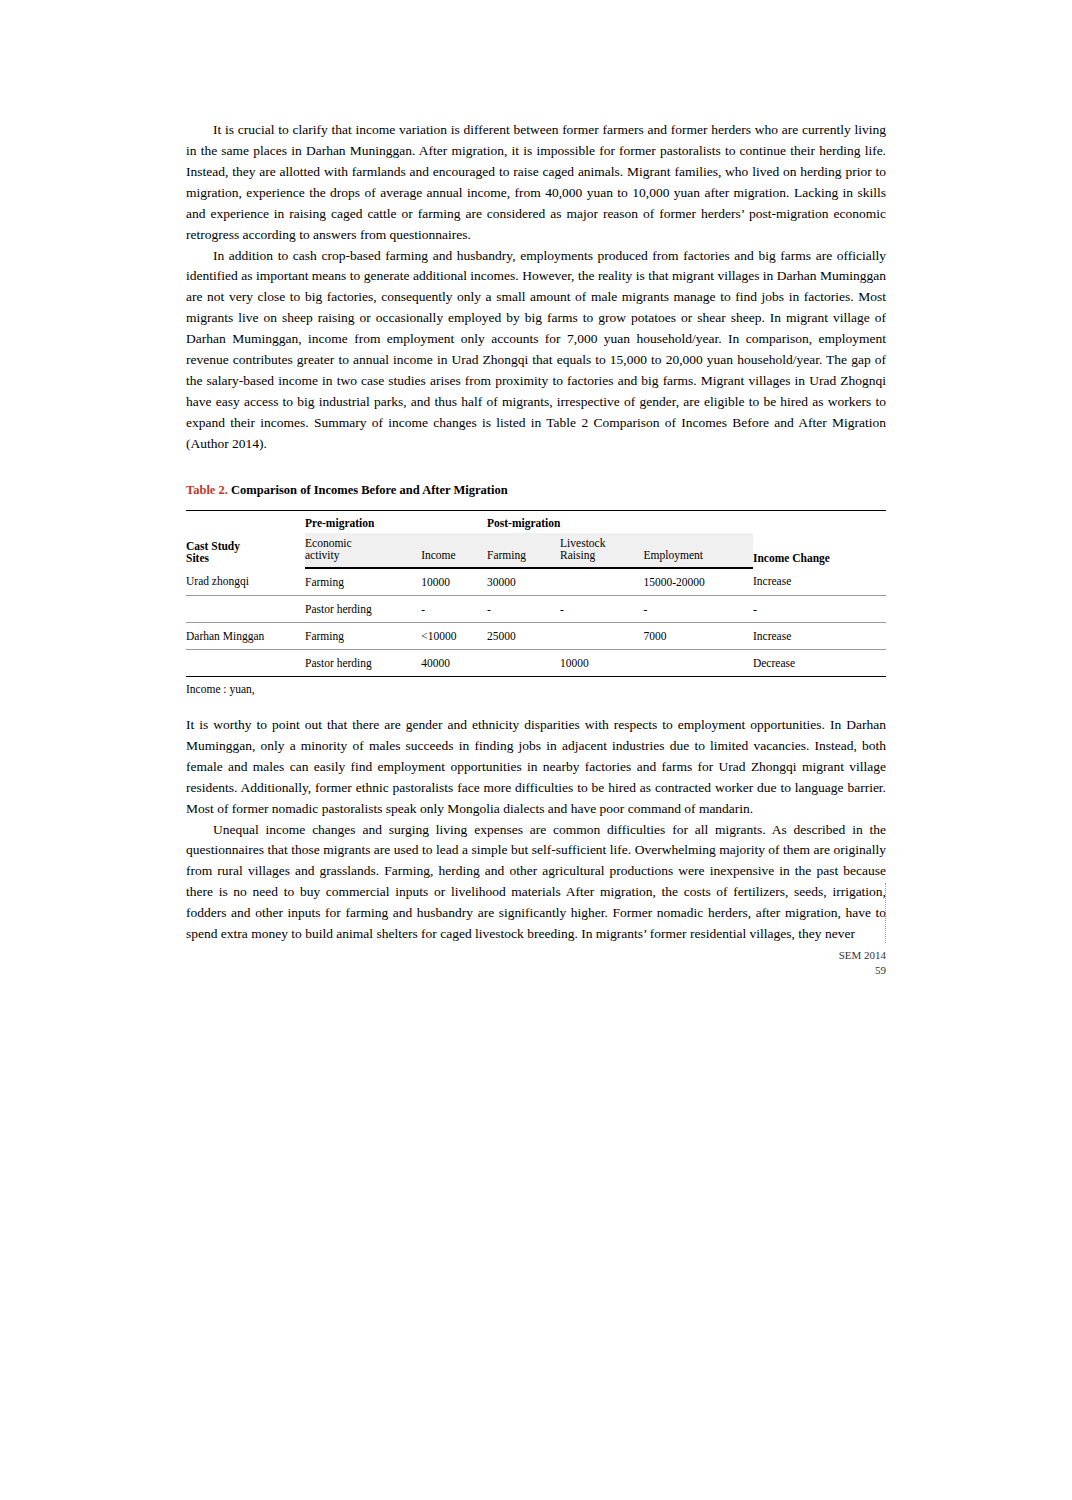It is crucial to clarify that income variation is different between former farmers and former herders who are currently living in the same places in Darhan Muninggan. After migration, it is impossible for former pastoralists to continue their herding life. Instead, they are allotted with farmlands and encouraged to raise caged animals. Migrant families, who lived on herding prior to migration, experience the drops of average annual income, from 40,000 yuan to 10,000 yuan after migration. Lacking in skills and experience in raising caged cattle or farming are considered as major reason of former herders’ post-migration economic retrogress according to answers from questionnaires.
In addition to cash crop-based farming and husbandry, employments produced from factories and big farms are officially identified as important means to generate additional incomes. However, the reality is that migrant villages in Darhan Muminggan are not very close to big factories, consequently only a small amount of male migrants manage to find jobs in factories. Most migrants live on sheep raising or occasionally employed by big farms to grow potatoes or shear sheep. In migrant village of Darhan Muminggan, income from employment only accounts for 7,000 yuan household/year. In comparison, employment revenue contributes greater to annual income in Urad Zhongqi that equals to 15,000 to 20,000 yuan household/year. The gap of the salary-based income in two case studies arises from proximity to factories and big farms. Migrant villages in Urad Zhognqi have easy access to big industrial parks, and thus half of migrants, irrespective of gender, are eligible to be hired as workers to expand their incomes. Summary of income changes is listed in Table 2 Comparison of Incomes Before and After Migration (Author 2014).
Table 2. Comparison of Incomes Before and After Migration
| Cast Study Sites | Pre-migration | Post-migration | Income Change |
| --- | --- | --- | --- |
| Economic activity | Income | Farming | Livestock Raising | Employment |
| Urad zhongqi | Farming | 10000 | 30000 | | 15000-20000 | Increase |
| | Pastor herding | - | - | - | - | - |
| Darhan Minggan | Farming | <10000 | 25000 | | 7000 | Increase |
| | Pastor herding | 40000 | | 10000 | | Decrease |
Income : yuan,
It is worthy to point out that there are gender and ethnicity disparities with respects to employment opportunities. In Darhan Muminggan, only a minority of males succeeds in finding jobs in adjacent industries due to limited vacancies. Instead, both female and males can easily find employment opportunities in nearby factories and farms for Urad Zhongqi migrant village residents. Additionally, former ethnic pastoralists face more difficulties to be hired as contracted worker due to language barrier. Most of former nomadic pastoralists speak only Mongolia dialects and have poor command of mandarin.
Unequal income changes and surging living expenses are common difficulties for all migrants. As described in the questionnaires that those migrants are used to lead a simple but self-sufficient life. Overwhelming majority of them are originally from rural villages and grasslands. Farming, herding and other agricultural productions were inexpensive in the past because there is no need to buy commercial inputs or livelihood materials After migration, the costs of fertilizers, seeds, irrigation, fodders and other inputs for farming and husbandry are significantly higher. Former nomadic herders, after migration, have to spend extra money to build animal shelters for caged livestock breeding. In migrants’ former residential villages, they never
SEM 2014
59